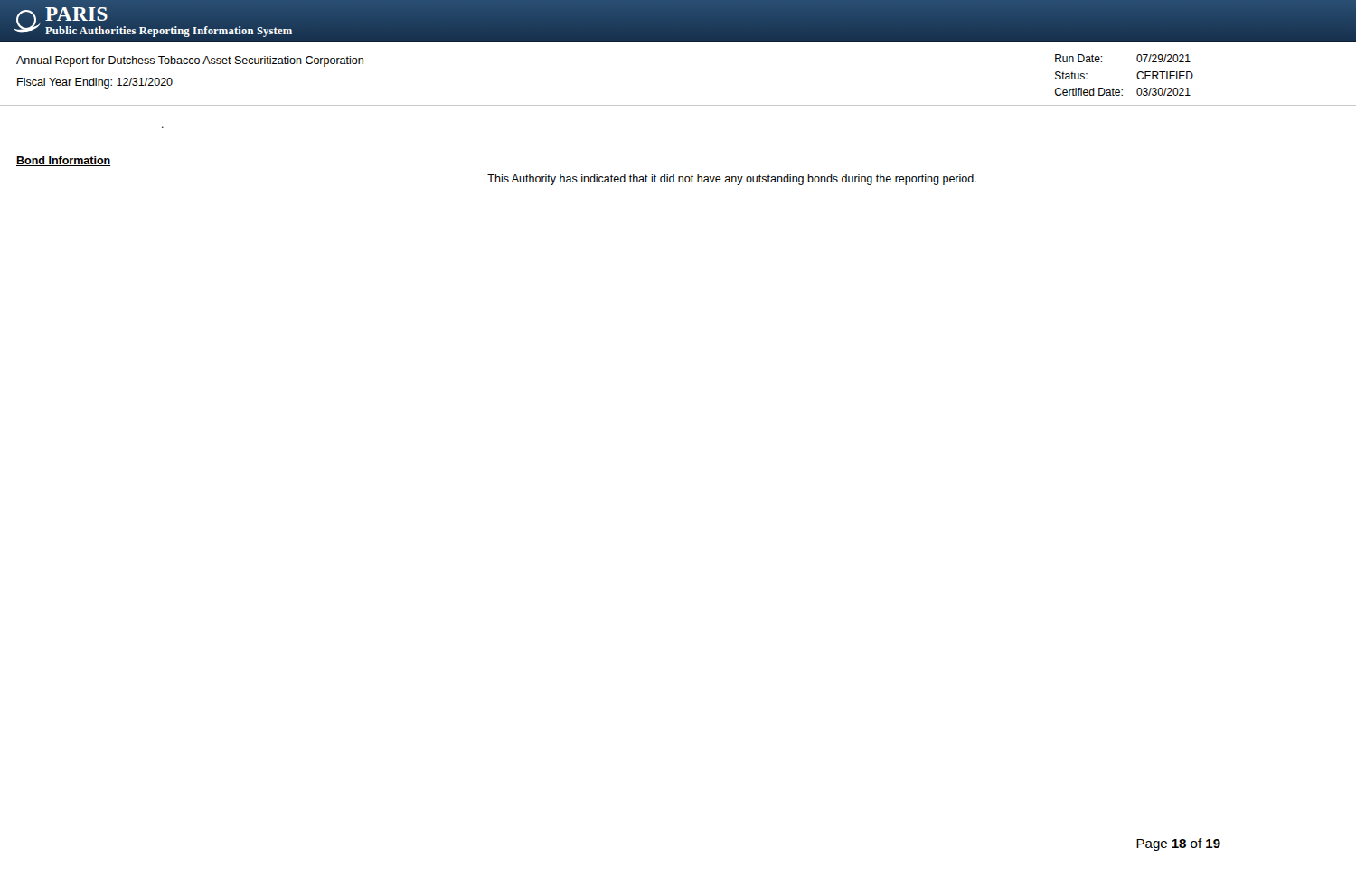PARIS
Public Authorities Reporting Information System
Annual Report for Dutchess Tobacco Asset Securitization Corporation
Fiscal Year Ending: 12/31/2020
| Run Date: | 07/29/2021 |
| Status: | CERTIFIED |
| Certified Date: | 03/30/2021 |
.
Bond Information
This Authority has indicated that it did not have any outstanding bonds during the reporting period.
Page 18 of 19